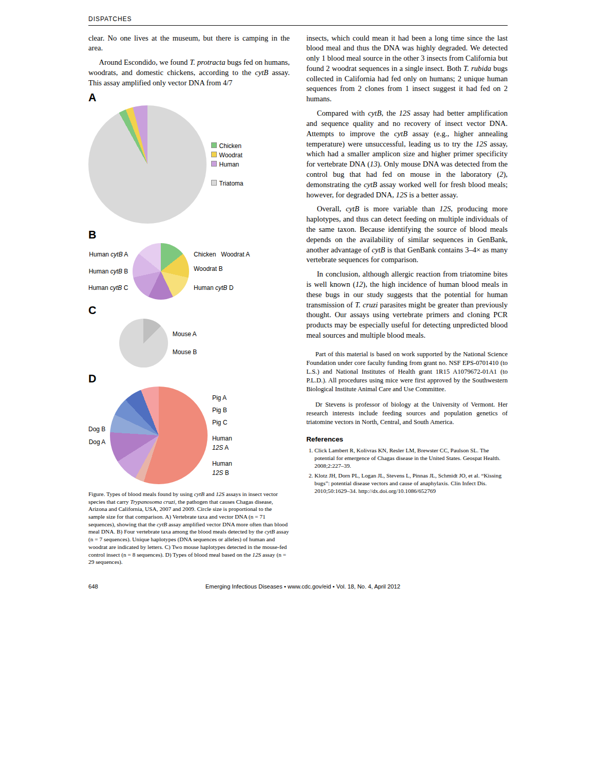DISPATCHES
clear. No one lives at the museum, but there is camping in the area.
Around Escondido, we found T. protracta bugs fed on humans, woodrats, and domestic chickens, according to the cytB assay. This assay amplified only vector DNA from 4/7
A
Chicken
Woodrat
Human
Triatoma
B
Human cytB A
Human cytB B
Human cytB C
Chicken Woodrat A
Woodrat B
Human cytB D
C
Mouse A
Mouse B
D
Dog B
Dog A
Pig A
Pig B
Pig C
Human
12S A
Human
12S B
Figure. Types of blood meals found by using cytB and 12S assays in insect vector species that carry Trypanosoma cruzi, the pathogen that causes Chagas disease, Arizona and California, USA, 2007 and 2009. Circle size is proportional to the sample size for that comparison. A) Vertebrate taxa and vector DNA (n = 71 sequences), showing that the cytB assay amplified vector DNA more often than blood meal DNA. B) Four vertebrate taxa among the blood meals detected by the cytB assay (n = 7 sequences). Unique haplotypes (DNA sequences or alleles) of human and woodrat are indicated by letters. C) Two mouse haplotypes detected in the mouse-fed control insect (n = 8 sequences). D) Types of blood meal based on the 12S assay (n = 29 sequences).
insects, which could mean it had been a long time since the last blood meal and thus the DNA was highly degraded. We detected only 1 blood meal source in the other 3 insects from California but found 2 woodrat sequences in a single insect. Both T. rubida bugs collected in California had fed only on humans; 2 unique human sequences from 2 clones from 1 insect suggest it had fed on 2 humans.
Compared with cytB, the 12S assay had better amplification and sequence quality and no recovery of insect vector DNA. Attempts to improve the cytB assay (e.g., higher annealing temperature) were unsuccessful, leading us to try the 12S assay, which had a smaller amplicon size and higher primer specificity for vertebrate DNA (13). Only mouse DNA was detected from the control bug that had fed on mouse in the laboratory (2), demonstrating the cytB assay worked well for fresh blood meals; however, for degraded DNA, 12S is a better assay.
Overall, cytB is more variable than 12S, producing more haplotypes, and thus can detect feeding on multiple individuals of the same taxon. Because identifying the source of blood meals depends on the availability of similar sequences in GenBank, another advantage of cytB is that GenBank contains 3–4× as many vertebrate sequences for comparison.
In conclusion, although allergic reaction from triatomine bites is well known (12), the high incidence of human blood meals in these bugs in our study suggests that the potential for human transmission of T. cruzi parasites might be greater than previously thought. Our assays using vertebrate primers and cloning PCR products may be especially useful for detecting unpredicted blood meal sources and multiple blood meals.
Part of this material is based on work supported by the National Science Foundation under core faculty funding from grant no. NSF EPS-0701410 (to L.S.) and National Institutes of Health grant 1R15 A1079672-01A1 (to P.L.D.). All procedures using mice were first approved by the Southwestern Biological Institute Animal Care and Use Committee.
Dr Stevens is professor of biology at the University of Vermont. Her research interests include feeding sources and population genetics of triatomine vectors in North, Central, and South America.
References
Click Lambert R, Kolivras KN, Resler LM, Brewster CC, Paulson SL. The potential for emergence of Chagas disease in the United States. Geospat Health. 2008;2:227–39.
Klotz JH, Dorn PL, Logan JL, Stevens L, Pinnas JL, Schmidt JO, et al. “Kissing bugs”: potential disease vectors and cause of anaphylaxis. Clin Infect Dis. 2010;50:1629–34. http://dx.doi.org/10.1086/652769
648
Emerging Infectious Diseases • www.cdc.gov/eid • Vol. 18, No. 4, April 2012